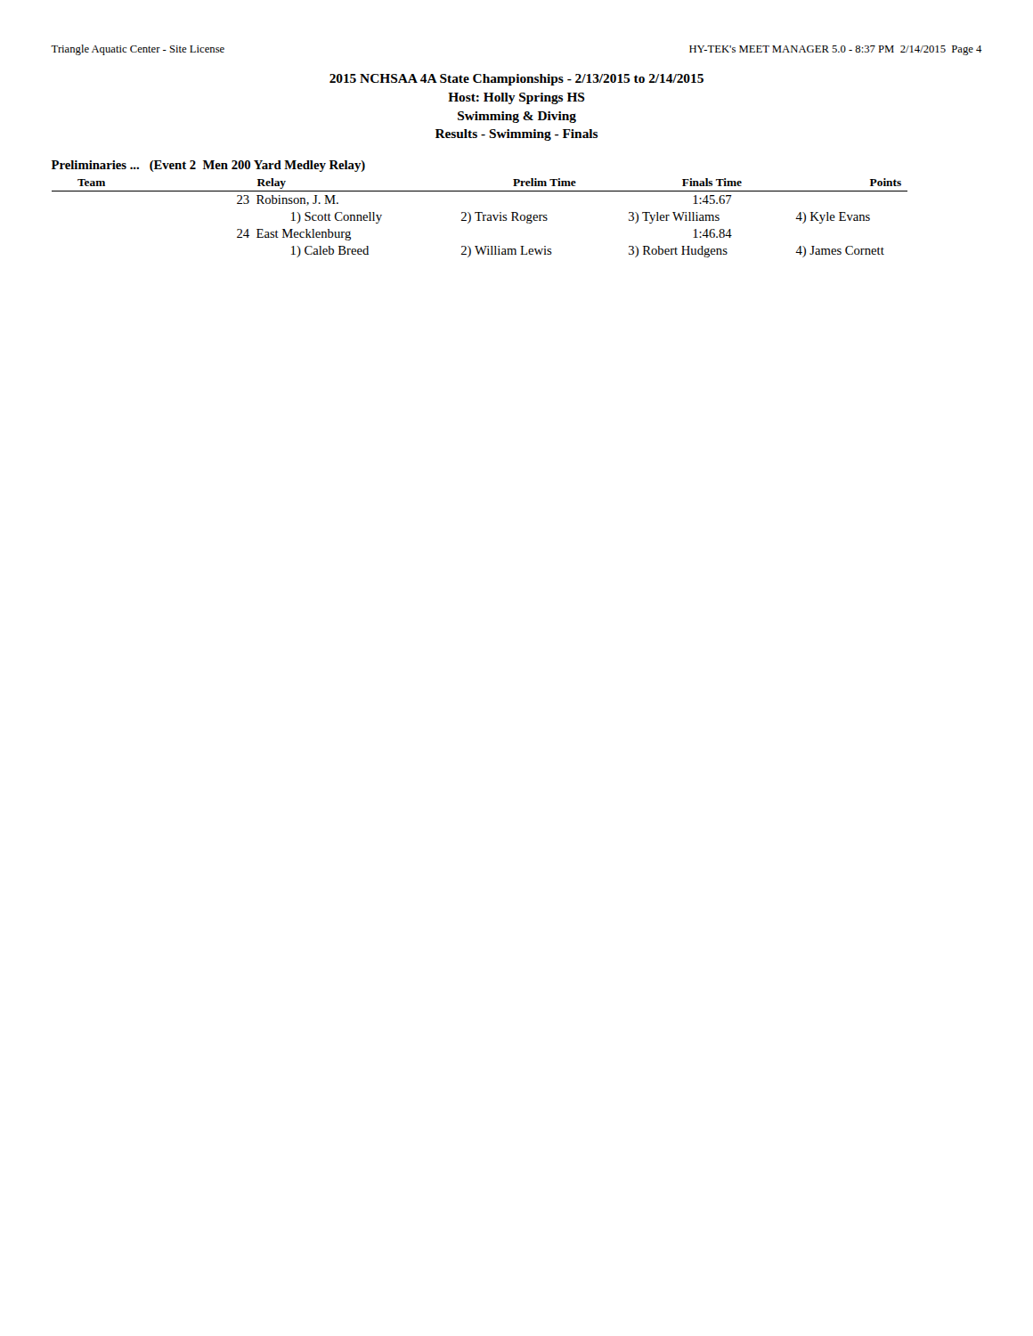Triangle Aquatic Center - Site License HY-TEK's MEET MANAGER 5.0 - 8:37 PM 2/14/2015 Page 4
2015 NCHSAA 4A State Championships - 2/13/2015 to 2/14/2015
Host: Holly Springs HS
Swimming & Diving
Results - Swimming - Finals
Preliminaries ... (Event 2 Men 200 Yard Medley Relay)
| Team | Relay | Prelim Time | Finals Time | Points |
| --- | --- | --- | --- | --- |
| 23 | Robinson, J. M. | | 1:45.67 | | |
| | 1) Scott Connelly | 2) Travis Rogers | 3) Tyler Williams | 4) Kyle Evans | |
| 24 | East Mecklenburg | | 1:46.84 | | |
| | 1) Caleb Breed | 2) William Lewis | 3) Robert Hudgens | 4) James Cornett | |